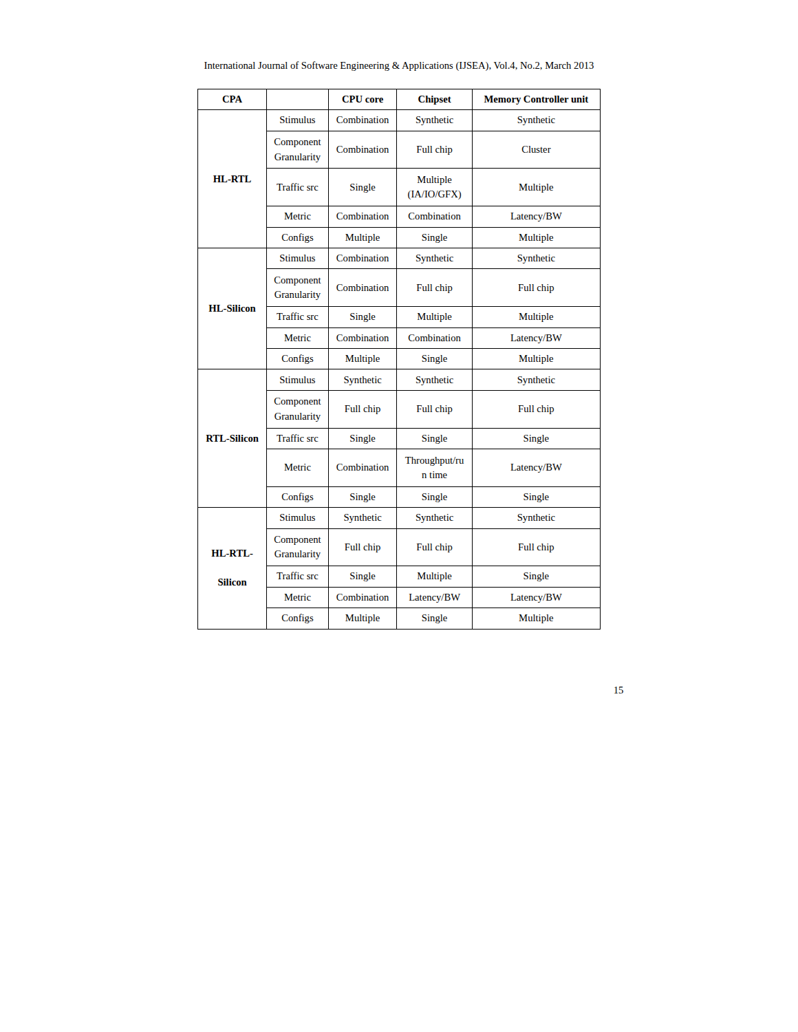International Journal of Software Engineering & Applications (IJSEA), Vol.4, No.2, March 2013
| CPA | | CPU core | Chipset | Memory Controller unit |
| --- | --- | --- | --- | --- |
| HL-RTL | Stimulus | Combination | Synthetic | Synthetic |
| Component Granularity | Combination | Full chip | Cluster |
| Traffic src | Single | Multiple (IA/IO/GFX) | Multiple |
| Metric | Combination | Combination | Latency/BW |
| Configs | Multiple | Single | Multiple |
| HL-Silicon | Stimulus | Combination | Synthetic | Synthetic |
| Component Granularity | Combination | Full chip | Full chip |
| Traffic src | Single | Multiple | Multiple |
| Metric | Combination | Combination | Latency/BW |
| Configs | Multiple | Single | Multiple |
| RTL-Silicon | Stimulus | Synthetic | Synthetic | Synthetic |
| Component Granularity | Full chip | Full chip | Full chip |
| Traffic src | Single | Single | Single |
| Metric | Combination | Throughput/ru n time | Latency/BW |
| Configs | Single | Single | Single |
| HL-RTL- Silicon | Stimulus | Synthetic | Synthetic | Synthetic |
| Component Granularity | Full chip | Full chip | Full chip |
| Traffic src | Single | Multiple | Single |
| Metric | Combination | Latency/BW | Latency/BW |
| Configs | Multiple | Single | Multiple |
15